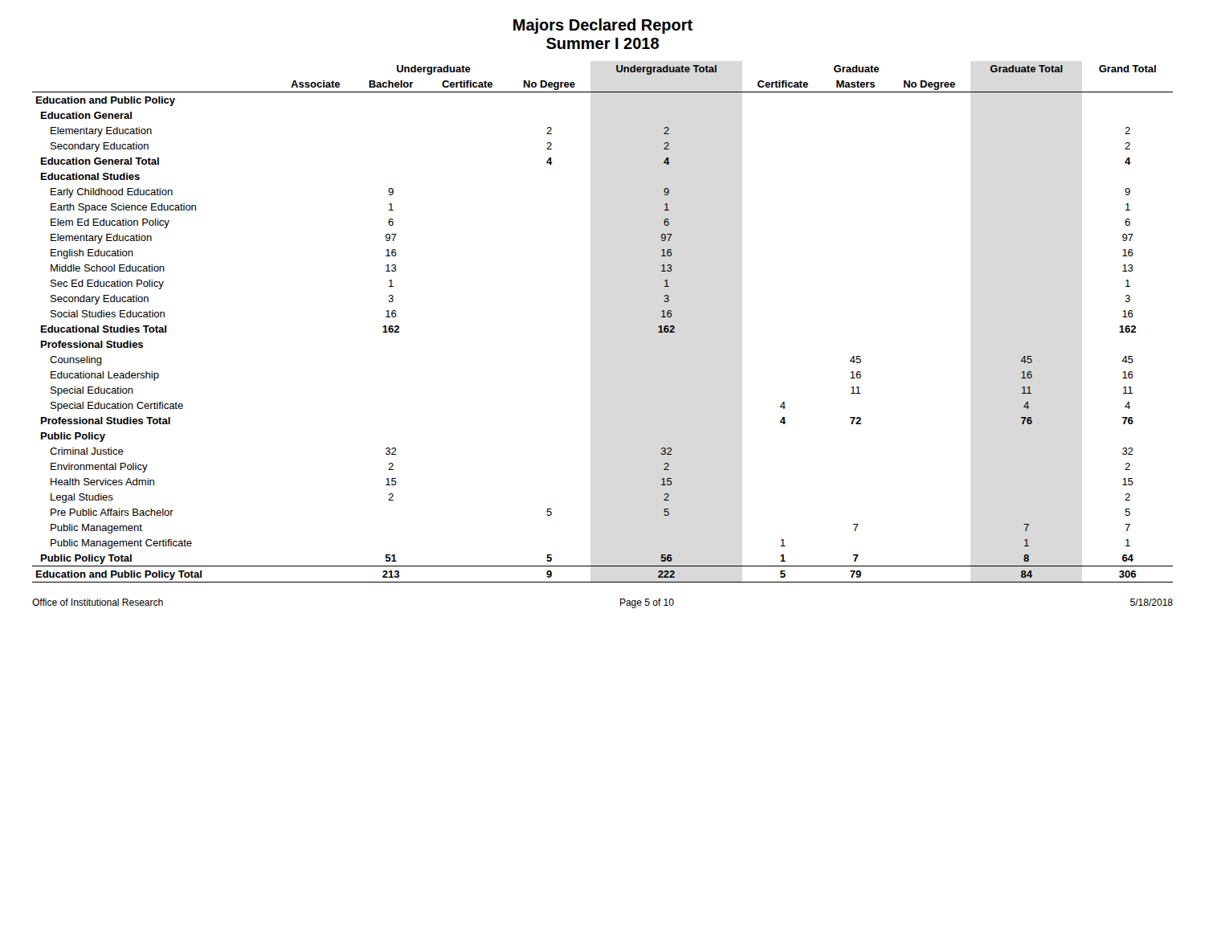Majors Declared Report
Summer I 2018
| | Undergraduate | Undergraduate Total | Graduate | Graduate Total | Grand Total |
| --- | --- | --- | --- | --- | --- |
| | Associate | Bachelor | Certificate | No Degree | | Certificate | Masters | No Degree | | |
| Education and Public Policy | | | | | | | | | | |
| Education General | | | | | | | | | | |
| Elementary Education | | | | 2 | 2 | | | | | 2 |
| Secondary Education | | | | 2 | 2 | | | | | 2 |
| Education General Total | | | | 4 | 4 | | | | | 4 |
| Educational Studies | | | | | | | | | | |
| Early Childhood Education | | 9 | | | 9 | | | | | 9 |
| Earth Space Science Education | | 1 | | | 1 | | | | | 1 |
| Elem Ed Education Policy | | 6 | | | 6 | | | | | 6 |
| Elementary Education | | 97 | | | 97 | | | | | 97 |
| English Education | | 16 | | | 16 | | | | | 16 |
| Middle School Education | | 13 | | | 13 | | | | | 13 |
| Sec Ed Education Policy | | 1 | | | 1 | | | | | 1 |
| Secondary Education | | 3 | | | 3 | | | | | 3 |
| Social Studies Education | | 16 | | | 16 | | | | | 16 |
| Educational Studies Total | | 162 | | | 162 | | | | | 162 |
| Professional Studies | | | | | | | | | | |
| Counseling | | | | | | | 45 | | 45 | 45 |
| Educational Leadership | | | | | | | 16 | | 16 | 16 |
| Special Education | | | | | | | 11 | | 11 | 11 |
| Special Education Certificate | | | | | | 4 | | | 4 | 4 |
| Professional Studies Total | | | | | | 4 | 72 | | 76 | 76 |
| Public Policy | | | | | | | | | | |
| Criminal Justice | | 32 | | | 32 | | | | | 32 |
| Environmental Policy | | 2 | | | 2 | | | | | 2 |
| Health Services Admin | | 15 | | | 15 | | | | | 15 |
| Legal Studies | | 2 | | | 2 | | | | | 2 |
| Pre Public Affairs Bachelor | | | | 5 | 5 | | | | | 5 |
| Public Management | | | | | | | 7 | | 7 | 7 |
| Public Management Certificate | | | | | | 1 | | | 1 | 1 |
| Public Policy Total | | 51 | | 5 | 56 | 1 | 7 | | 8 | 64 |
| Education and Public Policy Total | | 213 | | 9 | 222 | 5 | 79 | | 84 | 306 |
Office of Institutional Research Page 5 of 10 5/18/2018